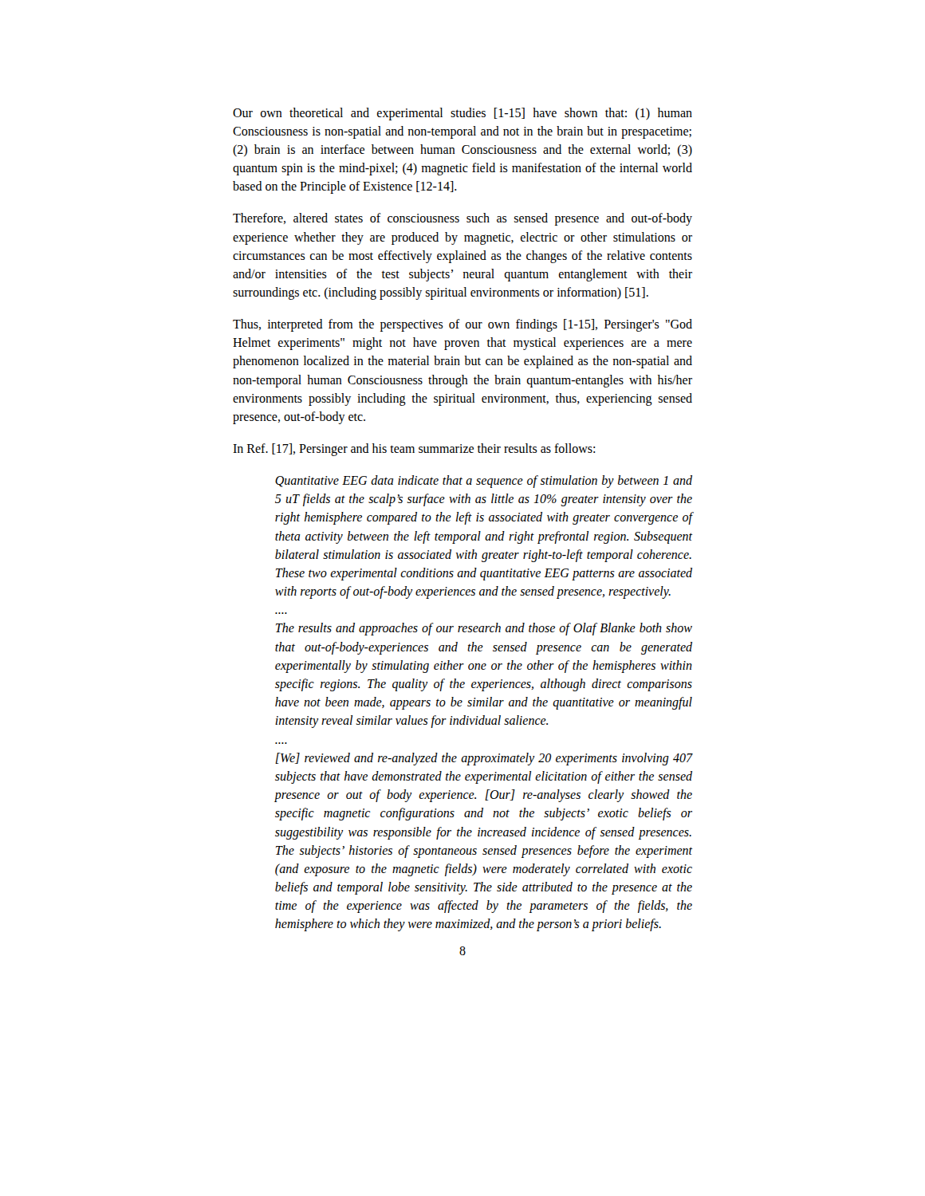Our own theoretical and experimental studies [1-15] have shown that: (1) human Consciousness is non-spatial and non-temporal and not in the brain but in prespacetime; (2) brain is an interface between human Consciousness and the external world; (3) quantum spin is the mind-pixel; (4) magnetic field is manifestation of the internal world based on the Principle of Existence [12-14].
Therefore, altered states of consciousness such as sensed presence and out-of-body experience whether they are produced by magnetic, electric or other stimulations or circumstances can be most effectively explained as the changes of the relative contents and/or intensities of the test subjects’ neural quantum entanglement with their surroundings etc. (including possibly spiritual environments or information) [51].
Thus, interpreted from the perspectives of our own findings [1-15], Persinger's "God Helmet experiments" might not have proven that mystical experiences are a mere phenomenon localized in the material brain but can be explained as the non-spatial and non-temporal human Consciousness through the brain quantum-entangles with his/her environments possibly including the spiritual environment, thus, experiencing sensed presence, out-of-body etc.
In Ref. [17], Persinger and his team summarize their results as follows:
Quantitative EEG data indicate that a sequence of stimulation by between 1 and 5 uT fields at the scalp’s surface with as little as 10% greater intensity over the right hemisphere compared to the left is associated with greater convergence of theta activity between the left temporal and right prefrontal region. Subsequent bilateral stimulation is associated with greater right-to-left temporal coherence. These two experimental conditions and quantitative EEG patterns are associated with reports of out-of-body experiences and the sensed presence, respectively.
....
The results and approaches of our research and those of Olaf Blanke both show that out-of-body-experiences and the sensed presence can be generated experimentally by stimulating either one or the other of the hemispheres within specific regions. The quality of the experiences, although direct comparisons have not been made, appears to be similar and the quantitative or meaningful intensity reveal similar values for individual salience.
....
[We] reviewed and re-analyzed the approximately 20 experiments involving 407 subjects that have demonstrated the experimental elicitation of either the sensed presence or out of body experience. [Our] re-analyses clearly showed the specific magnetic configurations and not the subjects’ exotic beliefs or suggestibility was responsible for the increased incidence of sensed presences. The subjects’ histories of spontaneous sensed presences before the experiment (and exposure to the magnetic fields) were moderately correlated with exotic beliefs and temporal lobe sensitivity. The side attributed to the presence at the time of the experience was affected by the parameters of the fields, the hemisphere to which they were maximized, and the person’s a priori beliefs.
8